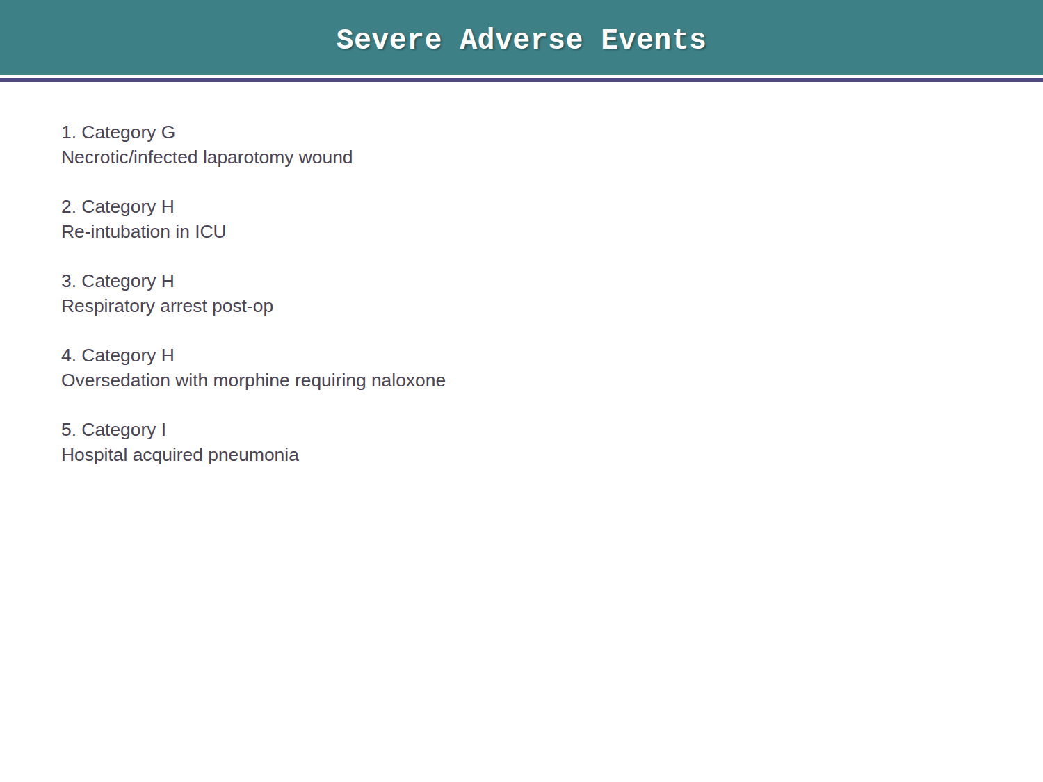Severe Adverse Events
1. Category G Necrotic/infected laparotomy wound
2. Category H Re-intubation in ICU
3. Category H Respiratory arrest post-op
4. Category H Oversedation with morphine requiring naloxone
5. Category I Hospital acquired pneumonia